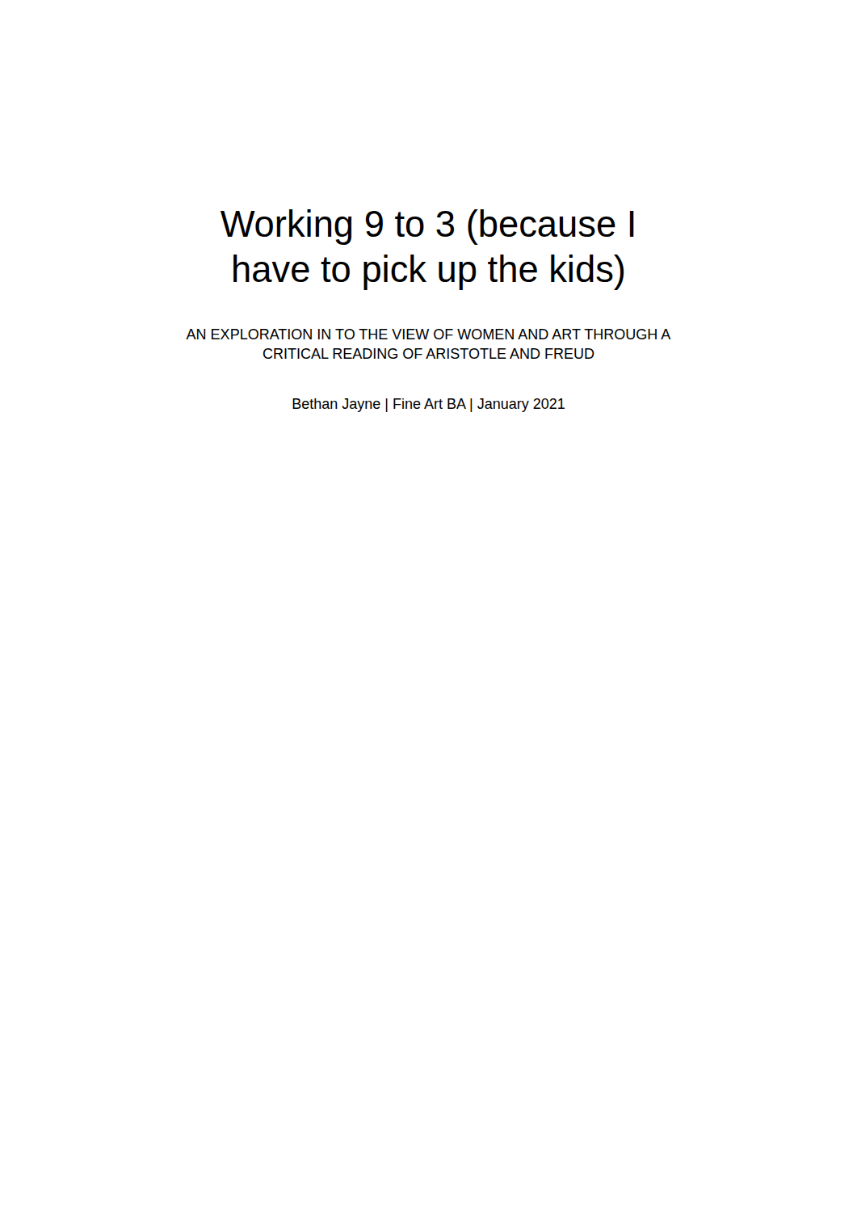Working 9 to 3 (because I have to pick up the kids)
An exploration in to the view of women and art through a critical reading of Aristotle and Freud
Bethan Jayne | Fine Art BA | January 2021